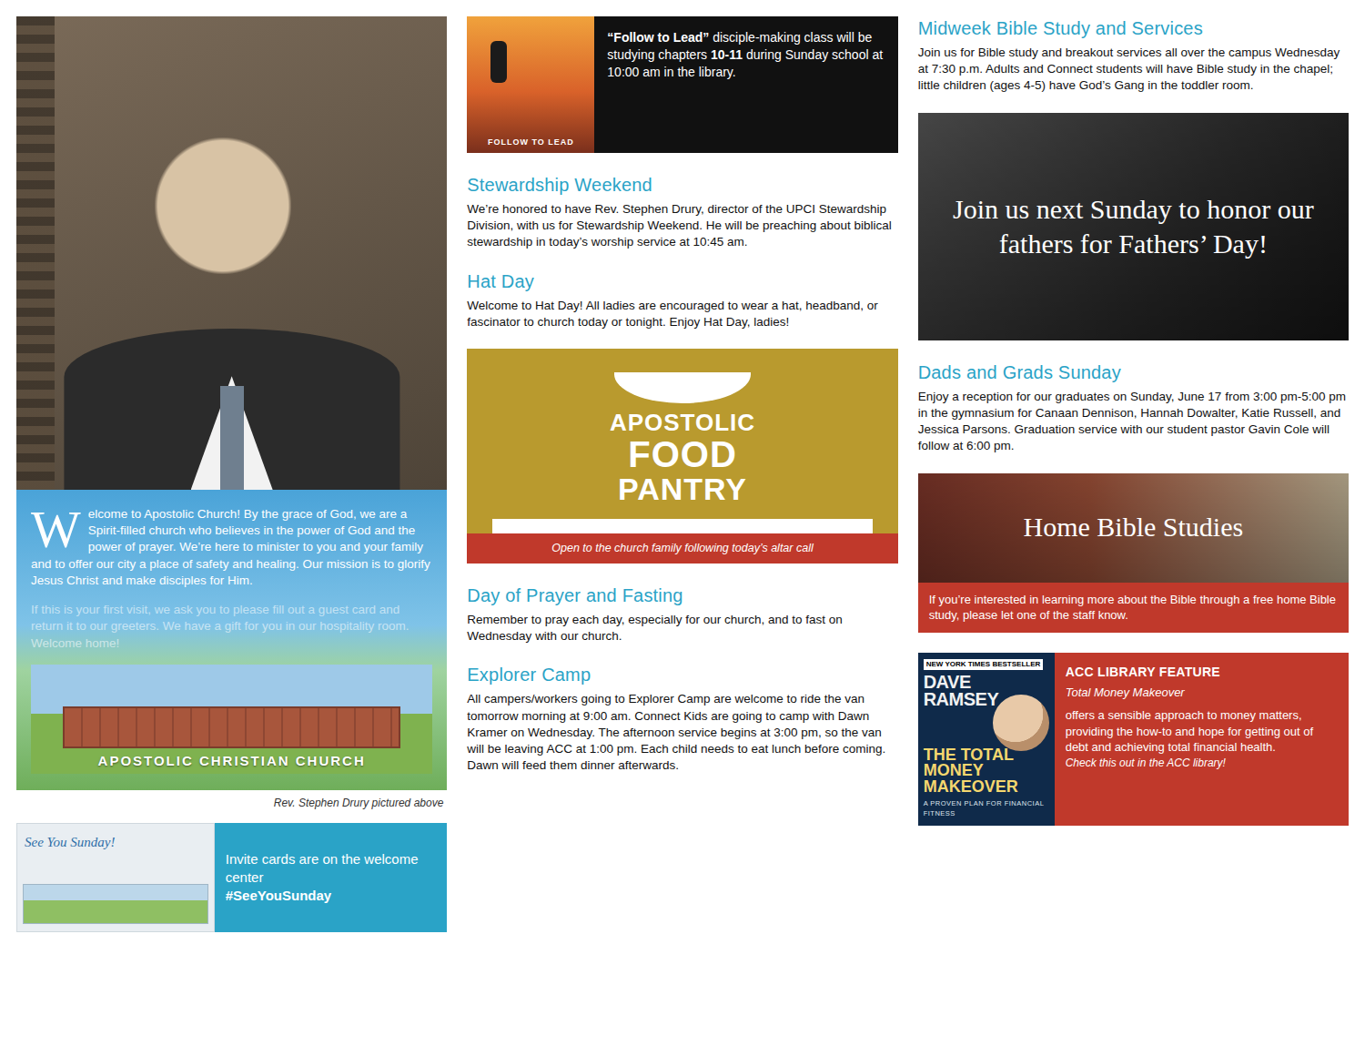Welcome to Apostolic Church! By the grace of God, we are a Spirit-filled church who believes in the power of God and the power of prayer. We’re here to minister to you and your family and to offer our city a place of safety and healing. Our mission is to glorify Jesus Christ and make disciples for Him.
If this is your first visit, we ask you to please fill out a guest card and return it to our greeters. We have a gift for you in our hospitality room. Welcome home!
APOSTOLIC CHRISTIAN CHURCH
Rev. Stephen Drury pictured above
Invite cards are on the welcome center #SeeYouSunday
“Follow to Lead” disciple-making class will be studying chapters 10-11 during Sunday school at 10:00 am in the library.
Stewardship Weekend
We’re honored to have Rev. Stephen Drury, director of the UPCI Stewardship Division, with us for Stewardship Weekend. He will be preaching about biblical stewardship in today’s worship service at 10:45 am.
Hat Day
Welcome to Hat Day! All ladies are encouraged to wear a hat, headband, or fascinator to church today or tonight. Enjoy Hat Day, ladies!
APOSTOLIC
FOOD
PANTRY
Open to the church family following today’s altar call
Day of Prayer and Fasting
Remember to pray each day, especially for our church, and to fast on Wednesday with our church.
Explorer Camp
All campers/workers going to Explorer Camp are welcome to ride the van tomorrow morning at 9:00 am. Connect Kids are going to camp with Dawn Kramer on Wednesday. The afternoon service begins at 3:00 pm, so the van will be leaving ACC at 1:00 pm. Each child needs to eat lunch before coming. Dawn will feed them dinner afterwards.
Midweek Bible Study and Services
Join us for Bible study and breakout services all over the campus Wednesday at 7:30 p.m. Adults and Connect students will have Bible study in the chapel; little children (ages 4-5) have God’s Gang in the toddler room.
Join us next Sunday to honor our fathers for Fathers’ Day!
Dads and Grads Sunday
Enjoy a reception for our graduates on Sunday, June 17 from 3:00 pm-5:00 pm in the gymnasium for Canaan Dennison, Hannah Dowalter, Katie Russell, and Jessica Parsons. Graduation service with our student pastor Gavin Cole will follow at 6:00 pm.
Home Bible Studies
If you’re interested in learning more about the Bible through a free home Bible study, please let one of the staff know.
NEW YORK TIMES BESTSELLER
DAVE RAMSEY
THE TOTAL MONEY MAKEOVER
A PROVEN PLAN FOR FINANCIAL FITNESS
ACC LIBRARY FEATURE
Total Money Makeover offers a sensible approach to money matters, providing the how-to and hope for getting out of debt and achieving total financial health.
Check this out in the ACC library!